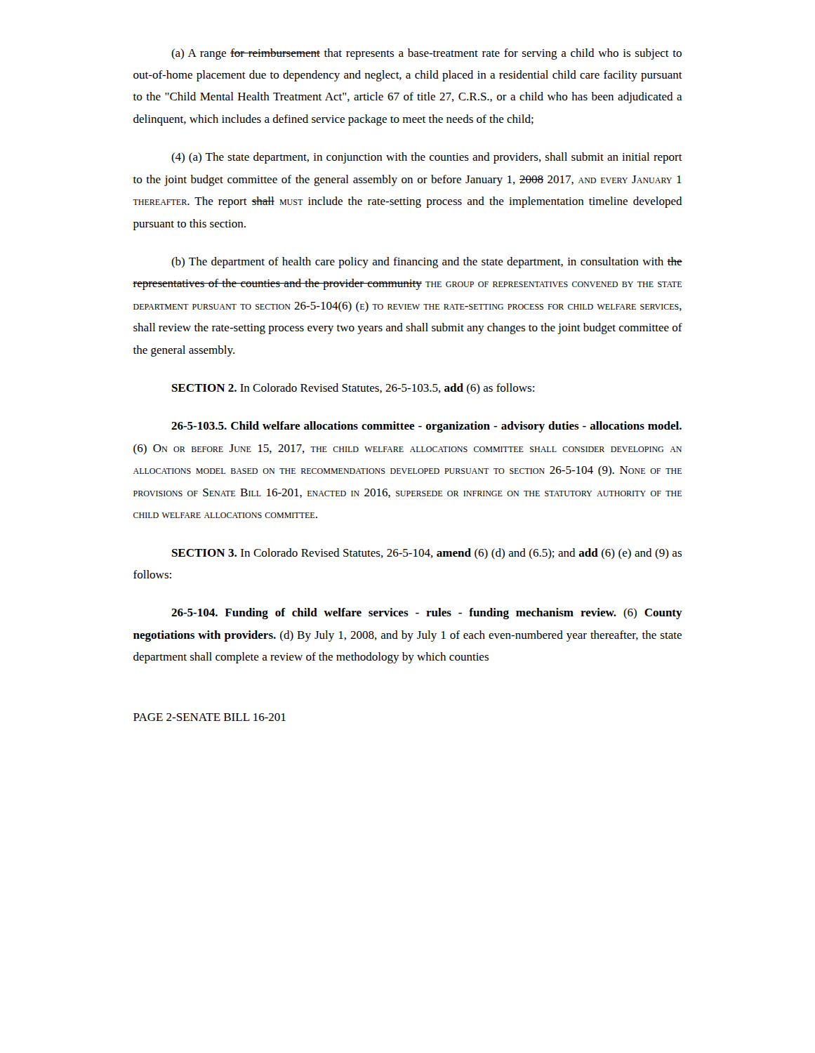(a) A range for reimbursement that represents a base-treatment rate for serving a child who is subject to out-of-home placement due to dependency and neglect, a child placed in a residential child care facility pursuant to the "Child Mental Health Treatment Act", article 67 of title 27, C.R.S., or a child who has been adjudicated a delinquent, which includes a defined service package to meet the needs of the child;
(4) (a) The state department, in conjunction with the counties and providers, shall submit an initial report to the joint budget committee of the general assembly on or before January 1, 2008 2017, and every January 1 thereafter. The report shall must include the rate-setting process and the implementation timeline developed pursuant to this section.
(b) The department of health care policy and financing and the state department, in consultation with the representatives of the counties and the provider community the group of representatives convened by the state department pursuant to section 26-5-104(6) (e) to review the rate-setting process for child welfare services, shall review the rate-setting process every two years and shall submit any changes to the joint budget committee of the general assembly.
SECTION 2. In Colorado Revised Statutes, 26-5-103.5, add (6) as follows:
26-5-103.5. Child welfare allocations committee - organization - advisory duties - allocations model. (6) On or before June 15, 2017, the child welfare allocations committee shall consider developing an allocations model based on the recommendations developed pursuant to section 26-5-104 (9). None of the provisions of Senate Bill 16-201, enacted in 2016, supersede or infringe on the statutory authority of the child welfare allocations committee.
SECTION 3. In Colorado Revised Statutes, 26-5-104, amend (6) (d) and (6.5); and add (6) (e) and (9) as follows:
26-5-104. Funding of child welfare services - rules - funding mechanism review. (6) County negotiations with providers. (d) By July 1, 2008, and by July 1 of each even-numbered year thereafter, the state department shall complete a review of the methodology by which counties
PAGE 2-SENATE BILL 16-201